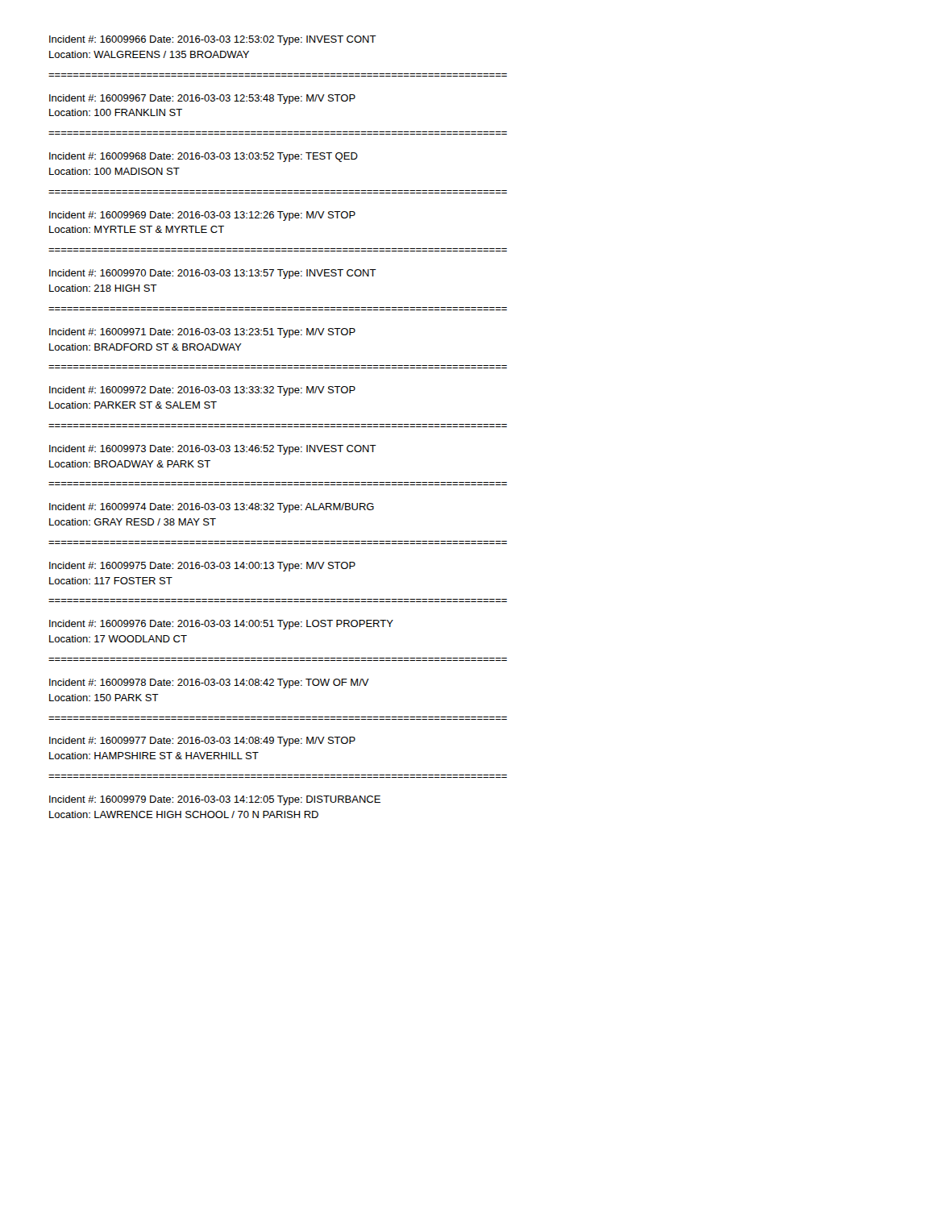Incident #: 16009966 Date: 2016-03-03 12:53:02 Type: INVEST CONT
Location: WALGREENS / 135 BROADWAY
===========================================================================
Incident #: 16009967 Date: 2016-03-03 12:53:48 Type: M/V STOP
Location: 100 FRANKLIN ST
===========================================================================
Incident #: 16009968 Date: 2016-03-03 13:03:52 Type: TEST QED
Location: 100 MADISON ST
===========================================================================
Incident #: 16009969 Date: 2016-03-03 13:12:26 Type: M/V STOP
Location: MYRTLE ST & MYRTLE CT
===========================================================================
Incident #: 16009970 Date: 2016-03-03 13:13:57 Type: INVEST CONT
Location: 218 HIGH ST
===========================================================================
Incident #: 16009971 Date: 2016-03-03 13:23:51 Type: M/V STOP
Location: BRADFORD ST & BROADWAY
===========================================================================
Incident #: 16009972 Date: 2016-03-03 13:33:32 Type: M/V STOP
Location: PARKER ST & SALEM ST
===========================================================================
Incident #: 16009973 Date: 2016-03-03 13:46:52 Type: INVEST CONT
Location: BROADWAY & PARK ST
===========================================================================
Incident #: 16009974 Date: 2016-03-03 13:48:32 Type: ALARM/BURG
Location: GRAY RESD / 38 MAY ST
===========================================================================
Incident #: 16009975 Date: 2016-03-03 14:00:13 Type: M/V STOP
Location: 117 FOSTER ST
===========================================================================
Incident #: 16009976 Date: 2016-03-03 14:00:51 Type: LOST PROPERTY
Location: 17 WOODLAND CT
===========================================================================
Incident #: 16009978 Date: 2016-03-03 14:08:42 Type: TOW OF M/V
Location: 150 PARK ST
===========================================================================
Incident #: 16009977 Date: 2016-03-03 14:08:49 Type: M/V STOP
Location: HAMPSHIRE ST & HAVERHILL ST
===========================================================================
Incident #: 16009979 Date: 2016-03-03 14:12:05 Type: DISTURBANCE
Location: LAWRENCE HIGH SCHOOL / 70 N PARISH RD